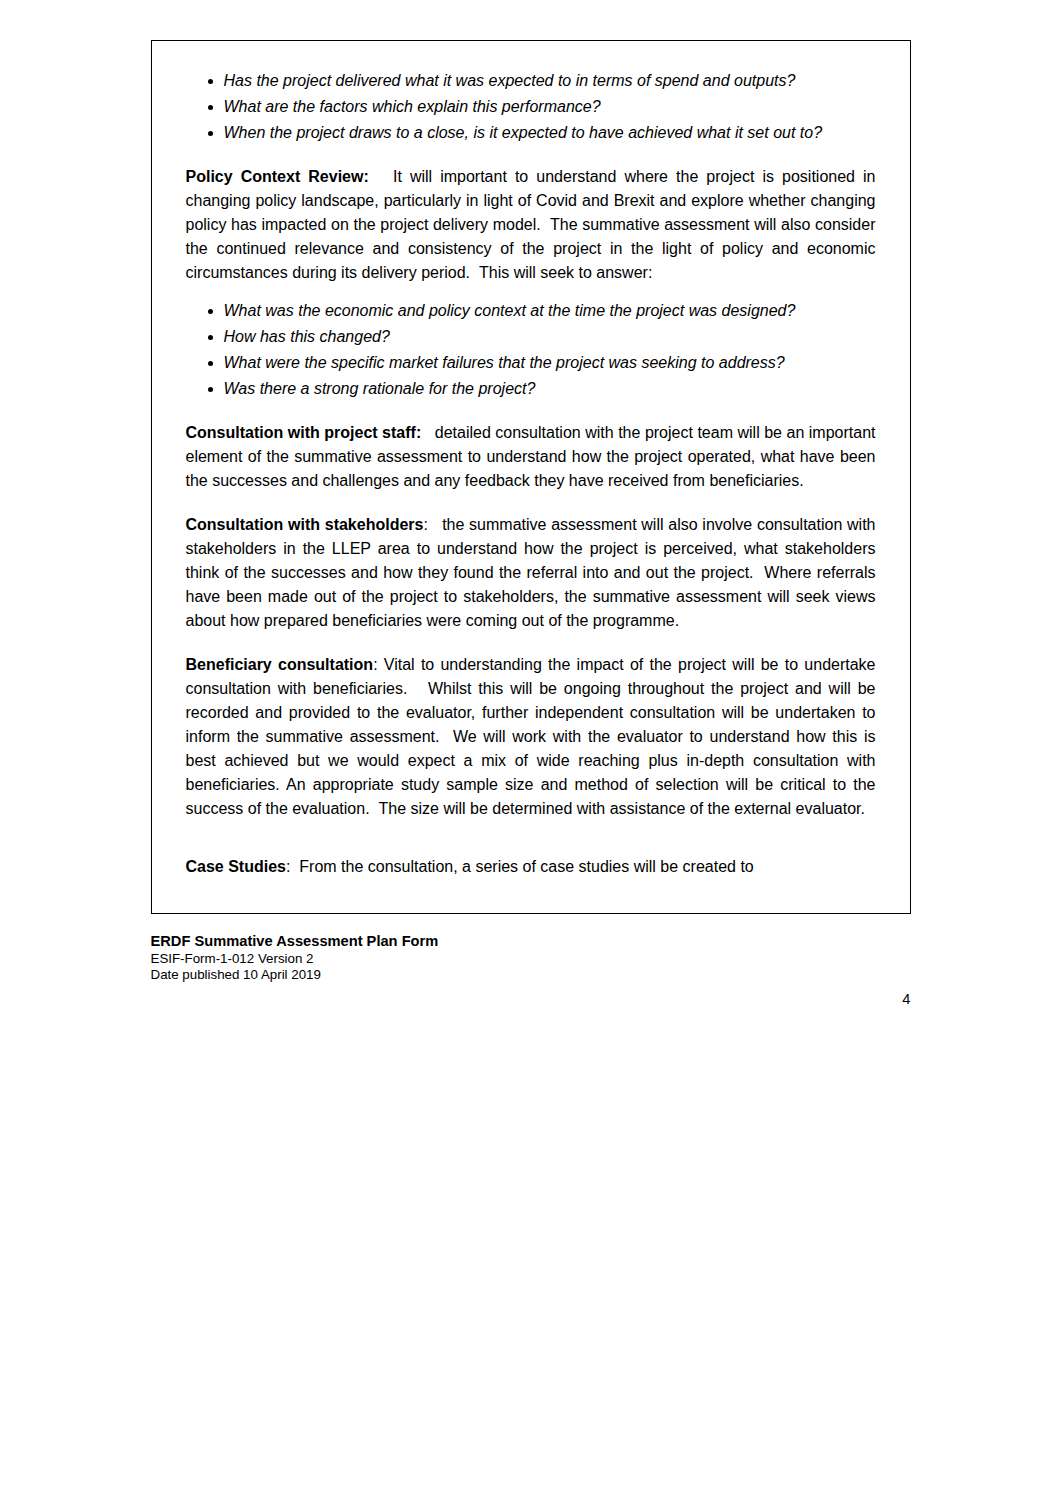Has the project delivered what it was expected to in terms of spend and outputs?
What are the factors which explain this performance?
When the project draws to a close, is it expected to have achieved what it set out to?
Policy Context Review: It will important to understand where the project is positioned in changing policy landscape, particularly in light of Covid and Brexit and explore whether changing policy has impacted on the project delivery model. The summative assessment will also consider the continued relevance and consistency of the project in the light of policy and economic circumstances during its delivery period. This will seek to answer:
What was the economic and policy context at the time the project was designed?
How has this changed?
What were the specific market failures that the project was seeking to address?
Was there a strong rationale for the project?
Consultation with project staff: detailed consultation with the project team will be an important element of the summative assessment to understand how the project operated, what have been the successes and challenges and any feedback they have received from beneficiaries.
Consultation with stakeholders: the summative assessment will also involve consultation with stakeholders in the LLEP area to understand how the project is perceived, what stakeholders think of the successes and how they found the referral into and out the project. Where referrals have been made out of the project to stakeholders, the summative assessment will seek views about how prepared beneficiaries were coming out of the programme.
Beneficiary consultation: Vital to understanding the impact of the project will be to undertake consultation with beneficiaries. Whilst this will be ongoing throughout the project and will be recorded and provided to the evaluator, further independent consultation will be undertaken to inform the summative assessment. We will work with the evaluator to understand how this is best achieved but we would expect a mix of wide reaching plus in-depth consultation with beneficiaries. An appropriate study sample size and method of selection will be critical to the success of the evaluation. The size will be determined with assistance of the external evaluator.
Case Studies: From the consultation, a series of case studies will be created to
ERDF Summative Assessment Plan Form
ESIF-Form-1-012 Version 2
Date published 10 April 2019
4